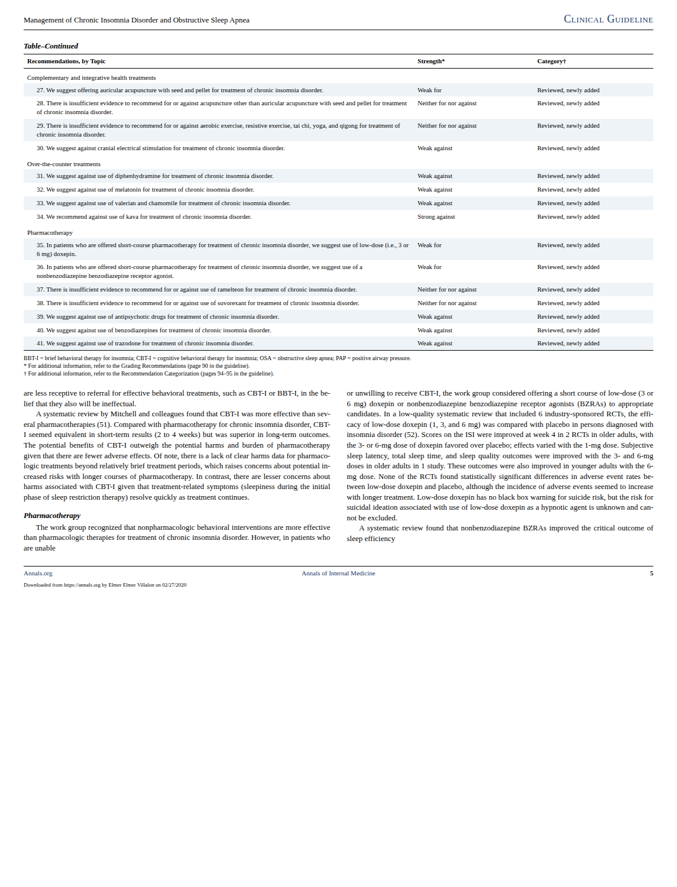Management of Chronic Insomnia Disorder and Obstructive Sleep Apnea
Clinical Guideline
Table–Continued
| Recommendations, by Topic | Strength* | Category† |
| --- | --- | --- |
| Complementary and integrative health treatments |
| 27. We suggest offering auricular acupuncture with seed and pellet for treatment of chronic insomnia disorder. | Weak for | Reviewed, newly added |
| 28. There is insufficient evidence to recommend for or against acupuncture other than auricular acupuncture with seed and pellet for treatment of chronic insomnia disorder. | Neither for nor against | Reviewed, newly added |
| 29. There is insufficient evidence to recommend for or against aerobic exercise, resistive exercise, tai chi, yoga, and qigong for treatment of chronic insomnia disorder. | Neither for nor against | Reviewed, newly added |
| 30. We suggest against cranial electrical stimulation for treatment of chronic insomnia disorder. | Weak against | Reviewed, newly added |
| Over-the-counter treatments |
| 31. We suggest against use of diphenhydramine for treatment of chronic insomnia disorder. | Weak against | Reviewed, newly added |
| 32. We suggest against use of melatonin for treatment of chronic insomnia disorder. | Weak against | Reviewed, newly added |
| 33. We suggest against use of valerian and chamomile for treatment of chronic insomnia disorder. | Weak against | Reviewed, newly added |
| 34. We recommend against use of kava for treatment of chronic insomnia disorder. | Strong against | Reviewed, newly added |
| Pharmacotherapy |
| 35. In patients who are offered short-course pharmacotherapy for treatment of chronic insomnia disorder, we suggest use of low-dose (i.e., 3 or 6 mg) doxepin. | Weak for | Reviewed, newly added |
| 36. In patients who are offered short-course pharmacotherapy for treatment of chronic insomnia disorder, we suggest use of a nonbenzodiazepine benzodiazepine receptor agonist. | Weak for | Reviewed, newly added |
| 37. There is insufficient evidence to recommend for or against use of ramelteon for treatment of chronic insomnia disorder. | Neither for nor against | Reviewed, newly added |
| 38. There is insufficient evidence to recommend for or against use of suvorexant for treatment of chronic insomnia disorder. | Neither for nor against | Reviewed, newly added |
| 39. We suggest against use of antipsychotic drugs for treatment of chronic insomnia disorder. | Weak against | Reviewed, newly added |
| 40. We suggest against use of benzodiazepines for treatment of chronic insomnia disorder. | Weak against | Reviewed, newly added |
| 41. We suggest against use of trazodone for treatment of chronic insomnia disorder. | Weak against | Reviewed, newly added |
BBT-I = brief behavioral therapy for insomnia; CBT-I = cognitive behavioral therapy for insomnia; OSA = obstructive sleep apnea; PAP = positive airway pressure.
* For additional information, refer to the Grading Recommendations (page 90 in the guideline).
† For additional information, refer to the Recommendation Categorization (pages 94–95 in the guideline).
are less receptive to referral for effective behavioral treatments, such as CBT-I or BBT-I, in the belief that they also will be ineffectual.
A systematic review by Mitchell and colleagues found that CBT-I was more effective than several pharmacotherapies (51). Compared with pharmacotherapy for chronic insomnia disorder, CBT-I seemed equivalent in short-term results (2 to 4 weeks) but was superior in long-term outcomes. The potential benefits of CBT-I outweigh the potential harms and burden of pharmacotherapy given that there are fewer adverse effects. Of note, there is a lack of clear harms data for pharmacologic treatments beyond relatively brief treatment periods, which raises concerns about potential increased risks with longer courses of pharmacotherapy. In contrast, there are lesser concerns about harms associated with CBT-I given that treatment-related symptoms (sleepiness during the initial phase of sleep restriction therapy) resolve quickly as treatment continues.
Pharmacotherapy
The work group recognized that nonpharmacologic behavioral interventions are more effective than pharmacologic therapies for treatment of chronic insomnia disorder. However, in patients who are unable
or unwilling to receive CBT-I, the work group considered offering a short course of low-dose (3 or 6 mg) doxepin or nonbenzodiazepine benzodiazepine receptor agonists (BZRAs) to appropriate candidates. In a low-quality systematic review that included 6 industry-sponsored RCTs, the efficacy of low-dose doxepin (1, 3, and 6 mg) was compared with placebo in persons diagnosed with insomnia disorder (52). Scores on the ISI were improved at week 4 in 2 RCTs in older adults, with the 3- or 6-mg dose of doxepin favored over placebo; effects varied with the 1-mg dose. Subjective sleep latency, total sleep time, and sleep quality outcomes were improved with the 3- and 6-mg doses in older adults in 1 study. These outcomes were also improved in younger adults with the 6-mg dose. None of the RCTs found statistically significant differences in adverse event rates between low-dose doxepin and placebo, although the incidence of adverse events seemed to increase with longer treatment. Low-dose doxepin has no black box warning for suicide risk, but the risk for suicidal ideation associated with use of low-dose doxepin as a hypnotic agent is unknown and cannot be excluded.
A systematic review found that nonbenzodiazepine BZRAs improved the critical outcome of sleep efficiency
Annals.org
Annals of Internal Medicine
5
Downloaded from https://annals.org by Elmer Elmer Villalon on 02/27/2020